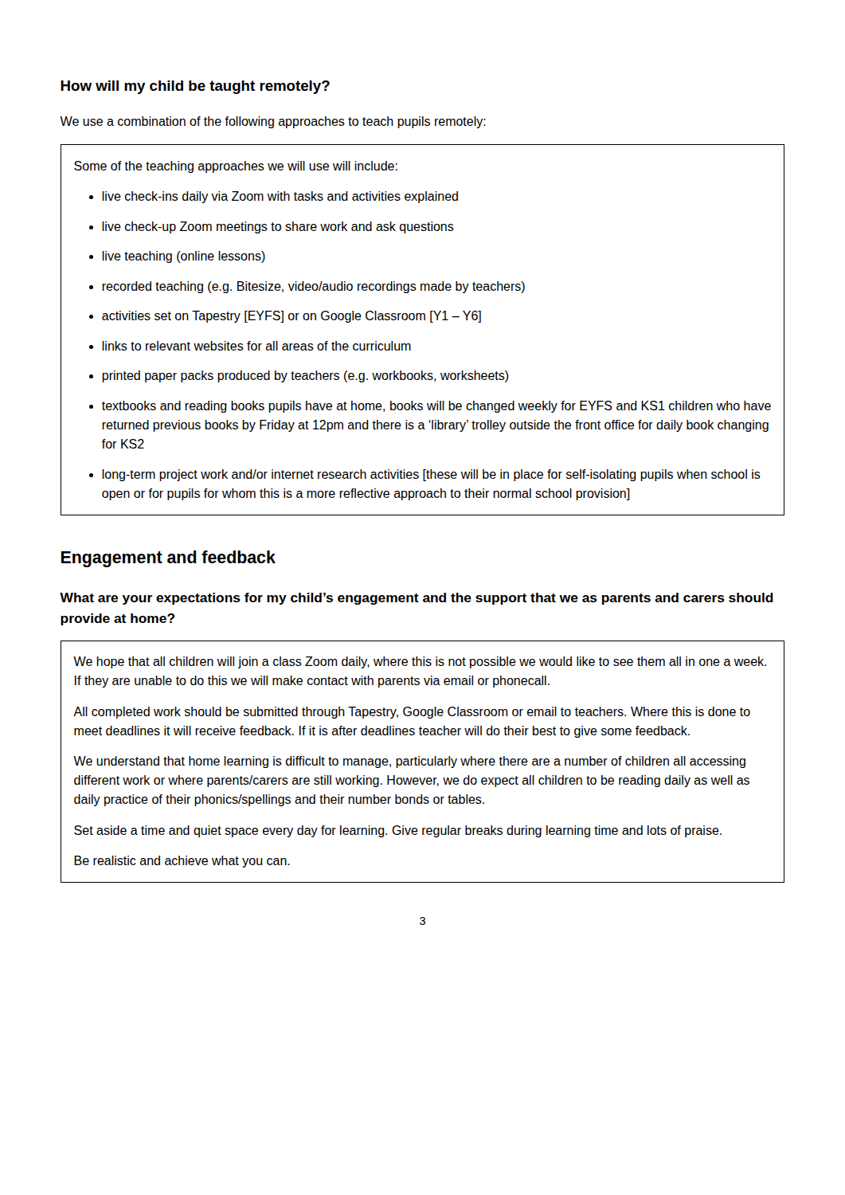How will my child be taught remotely?
We use a combination of the following approaches to teach pupils remotely:
Some of the teaching approaches we will use will include:
live check-ins daily via Zoom with tasks and activities explained
live check-up Zoom meetings to share work and ask questions
live teaching (online lessons)
recorded teaching (e.g. Bitesize, video/audio recordings made by teachers)
activities set on Tapestry [EYFS] or on Google Classroom [Y1 – Y6]
links to relevant websites for all areas of the curriculum
printed paper packs produced by teachers (e.g. workbooks, worksheets)
textbooks and reading books pupils have at home, books will be changed weekly for EYFS and KS1 children who have returned previous books by Friday at 12pm and there is a ‘library’ trolley outside the front office for daily book changing for KS2
long-term project work and/or internet research activities [these will be in place for self-isolating pupils when school is open or for pupils for whom this is a more reflective approach to their normal school provision]
Engagement and feedback
What are your expectations for my child’s engagement and the support that we as parents and carers should provide at home?
We hope that all children will join a class Zoom daily, where this is not possible we would like to see them all in one a week. If they are unable to do this we will make contact with parents via email or phonecall.
All completed work should be submitted through Tapestry, Google Classroom or email to teachers. Where this is done to meet deadlines it will receive feedback. If it is after deadlines teacher will do their best to give some feedback.
We understand that home learning is difficult to manage, particularly where there are a number of children all accessing different work or where parents/carers are still working. However, we do expect all children to be reading daily as well as daily practice of their phonics/spellings and their number bonds or tables.
Set aside a time and quiet space every day for learning. Give regular breaks during learning time and lots of praise.
Be realistic and achieve what you can.
3